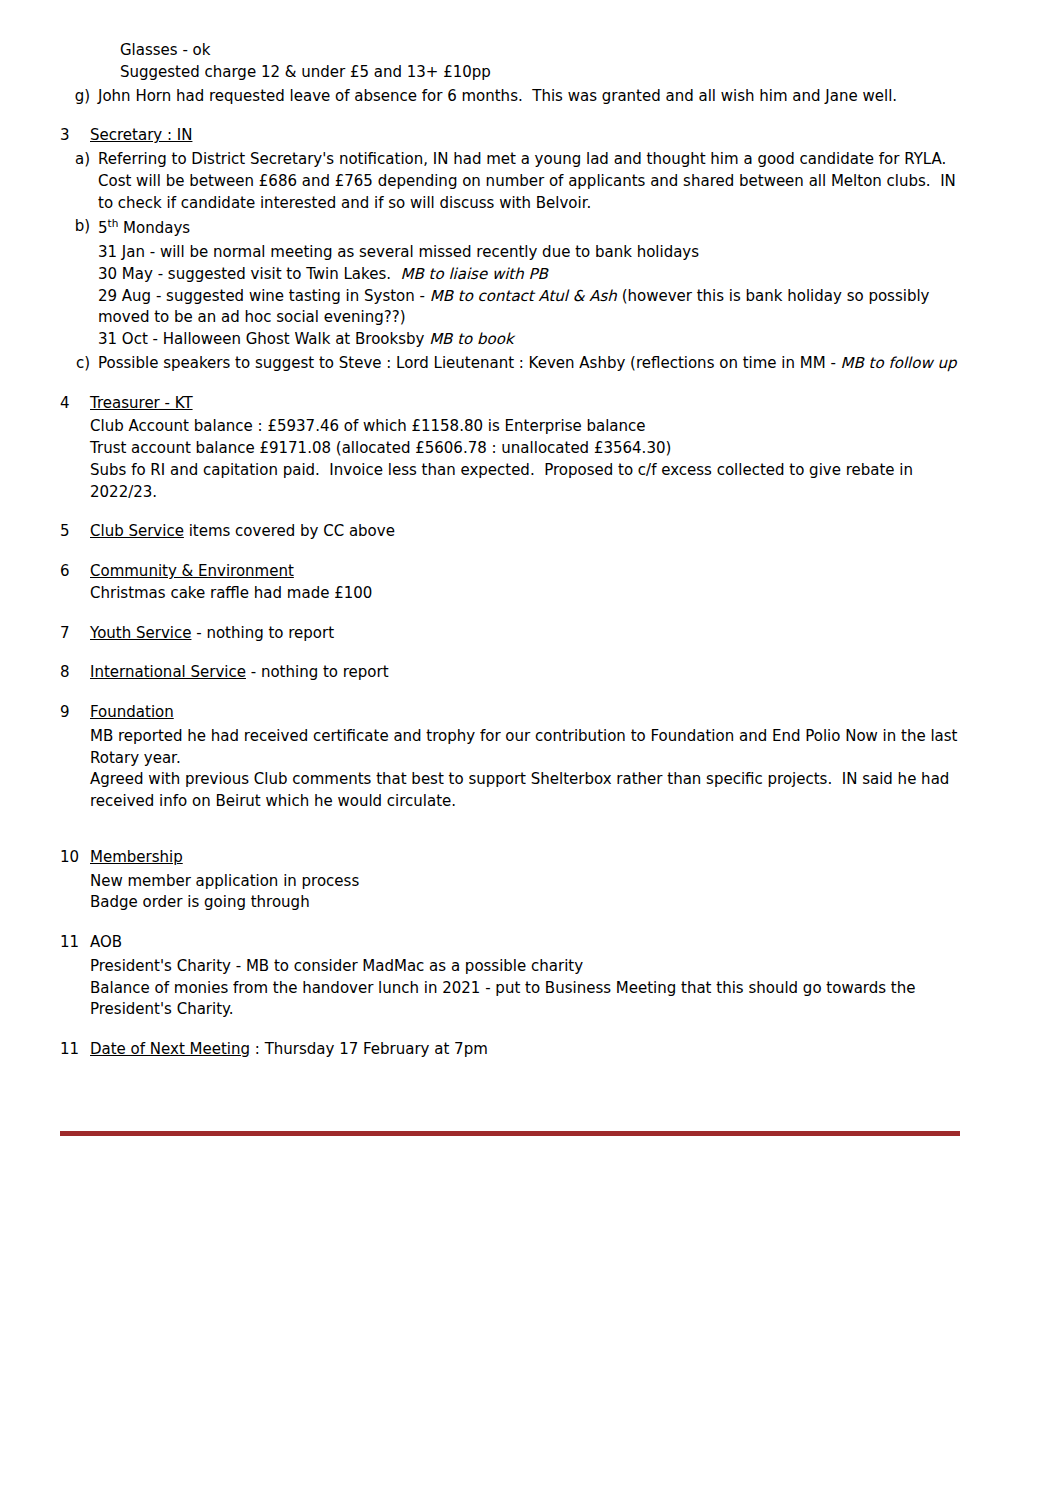Glasses - ok
Suggested charge 12 & under £5 and 13+ £10pp
g)
John Horn had requested leave of absence for 6 months. This was granted and all wish him and Jane well.
3
Secretary : IN
a)
Referring to District Secretary's notification, IN had met a young lad and thought him a good candidate for RYLA. Cost will be between £686 and £765 depending on number of applicants and shared between all Melton clubs. IN to check if candidate interested and if so will discuss with Belvoir.
b)
5th Mondays
31 Jan - will be normal meeting as several missed recently due to bank holidays
30 May - suggested visit to Twin Lakes. MB to liaise with PB
29 Aug - suggested wine tasting in Syston - MB to contact Atul & Ash (however this is bank holiday so possibly moved to be an ad hoc social evening??)
31 Oct - Halloween Ghost Walk at Brooksby MB to book
c)
Possible speakers to suggest to Steve : Lord Lieutenant : Keven Ashby (reflections on time in MM - MB to follow up
4
Treasurer - KT
Club Account balance : £5937.46 of which £1158.80 is Enterprise balance
Trust account balance £9171.08 (allocated £5606.78 : unallocated £3564.30)
Subs fo RI and capitation paid. Invoice less than expected. Proposed to c/f excess collected to give rebate in 2022/23.
5
Club Service items covered by CC above
6
Community & Environment
Christmas cake raffle had made £100
7
Youth Service - nothing to report
8
International Service - nothing to report
9
Foundation
MB reported he had received certificate and trophy for our contribution to Foundation and End Polio Now in the last Rotary year.
Agreed with previous Club comments that best to support Shelterbox rather than specific projects. IN said he had received info on Beirut which he would circulate.
10
Membership
New member application in process
Badge order is going through
11
AOB
President's Charity - MB to consider MadMac as a possible charity
Balance of monies from the handover lunch in 2021 - put to Business Meeting that this should go towards the President's Charity.
11
Date of Next Meeting : Thursday 17 February at 7pm